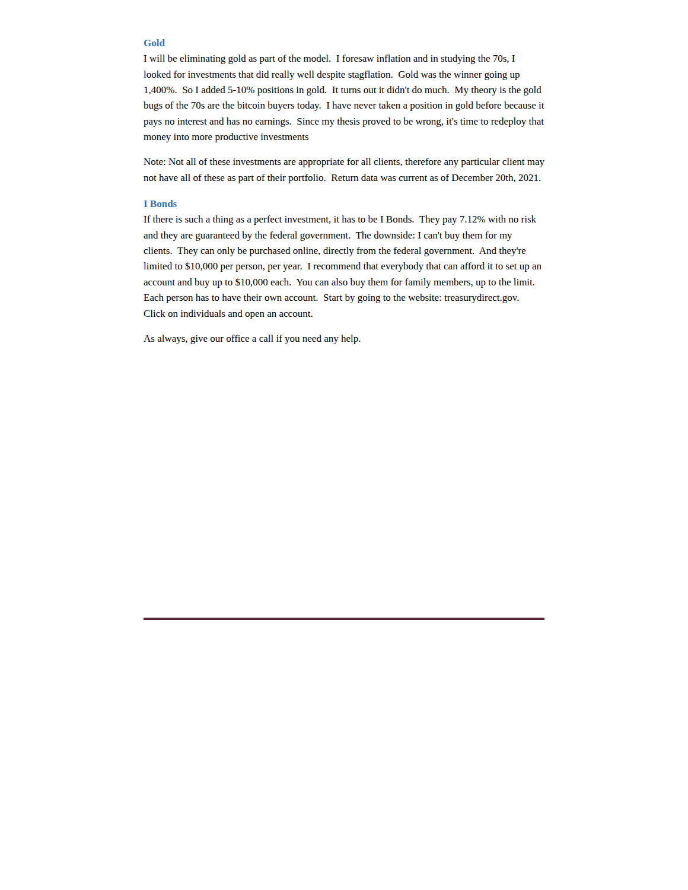Gold
I will be eliminating gold as part of the model. I foresaw inflation and in studying the 70s, I looked for investments that did really well despite stagflation. Gold was the winner going up 1,400%. So I added 5-10% positions in gold. It turns out it didn't do much. My theory is the gold bugs of the 70s are the bitcoin buyers today. I have never taken a position in gold before because it pays no interest and has no earnings. Since my thesis proved to be wrong, it's time to redeploy that money into more productive investments
Note: Not all of these investments are appropriate for all clients, therefore any particular client may not have all of these as part of their portfolio. Return data was current as of December 20th, 2021.
I Bonds
If there is such a thing as a perfect investment, it has to be I Bonds. They pay 7.12% with no risk and they are guaranteed by the federal government. The downside: I can't buy them for my clients. They can only be purchased online, directly from the federal government. And they're limited to $10,000 per person, per year. I recommend that everybody that can afford it to set up an account and buy up to $10,000 each. You can also buy them for family members, up to the limit. Each person has to have their own account. Start by going to the website: treasurydirect.gov. Click on individuals and open an account.
As always, give our office a call if you need any help.